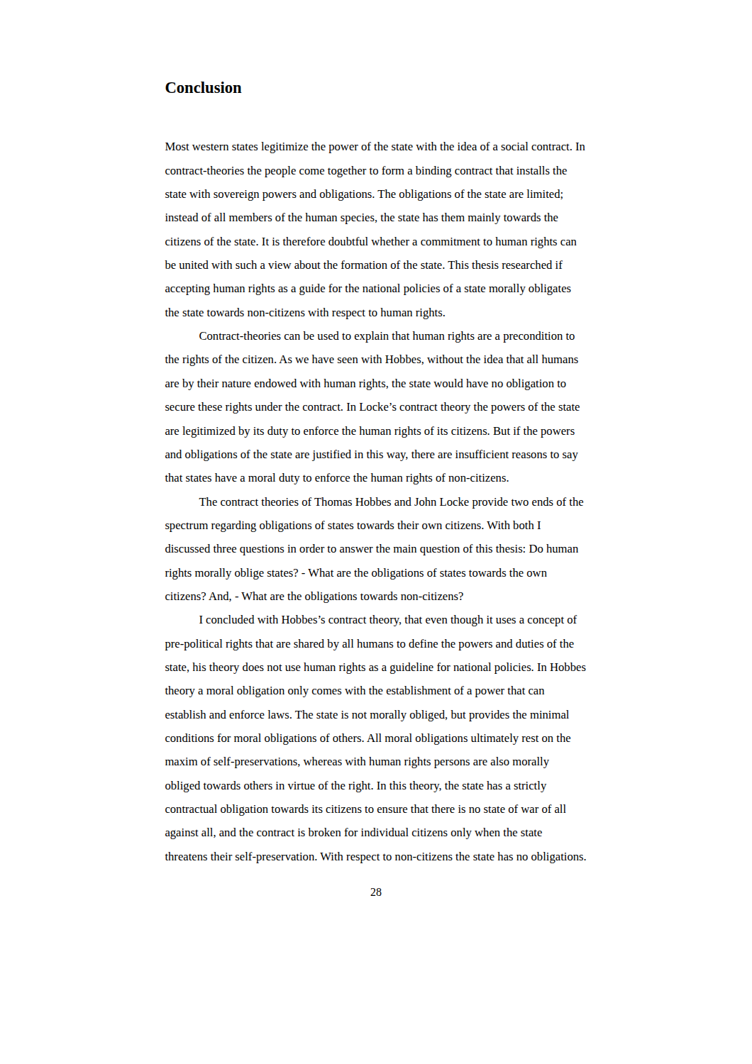Conclusion
Most western states legitimize the power of the state with the idea of a social contract. In contract-theories the people come together to form a binding contract that installs the state with sovereign powers and obligations. The obligations of the state are limited; instead of all members of the human species, the state has them mainly towards the citizens of the state. It is therefore doubtful whether a commitment to human rights can be united with such a view about the formation of the state. This thesis researched if accepting human rights as a guide for the national policies of a state morally obligates the state towards non-citizens with respect to human rights.
Contract-theories can be used to explain that human rights are a precondition to the rights of the citizen. As we have seen with Hobbes, without the idea that all humans are by their nature endowed with human rights, the state would have no obligation to secure these rights under the contract. In Locke’s contract theory the powers of the state are legitimized by its duty to enforce the human rights of its citizens. But if the powers and obligations of the state are justified in this way, there are insufficient reasons to say that states have a moral duty to enforce the human rights of non-citizens.
The contract theories of Thomas Hobbes and John Locke provide two ends of the spectrum regarding obligations of states towards their own citizens. With both I discussed three questions in order to answer the main question of this thesis: Do human rights morally oblige states? - What are the obligations of states towards the own citizens? And, - What are the obligations towards non-citizens?
I concluded with Hobbes’s contract theory, that even though it uses a concept of pre-political rights that are shared by all humans to define the powers and duties of the state, his theory does not use human rights as a guideline for national policies. In Hobbes theory a moral obligation only comes with the establishment of a power that can establish and enforce laws. The state is not morally obliged, but provides the minimal conditions for moral obligations of others. All moral obligations ultimately rest on the maxim of self-preservations, whereas with human rights persons are also morally obliged towards others in virtue of the right. In this theory, the state has a strictly contractual obligation towards its citizens to ensure that there is no state of war of all against all, and the contract is broken for individual citizens only when the state threatens their self-preservation. With respect to non-citizens the state has no obligations.
28